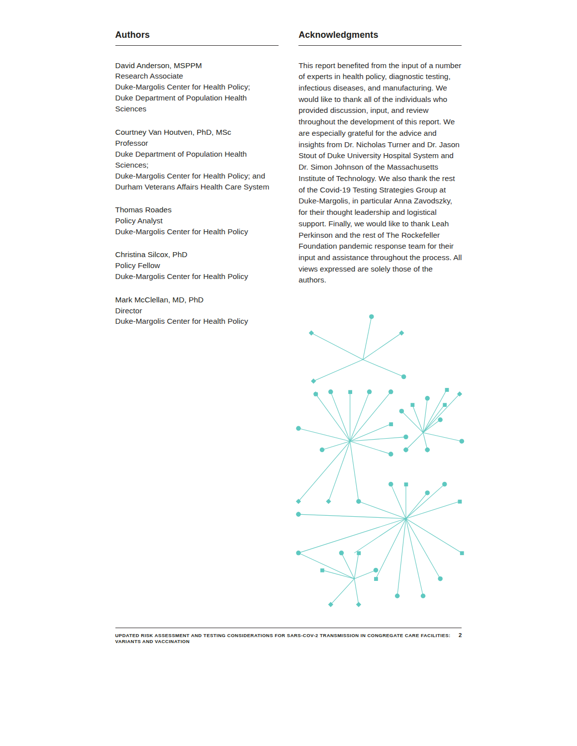Authors
David Anderson, MSPPM Research Associate Duke-Margolis Center for Health Policy; Duke Department of Population Health Sciences
Courtney Van Houtven, PhD, MSc Professor Duke Department of Population Health Sciences; Duke-Margolis Center for Health Policy; and Durham Veterans Affairs Health Care System
Thomas Roades Policy Analyst Duke-Margolis Center for Health Policy
Christina Silcox, PhD Policy Fellow Duke-Margolis Center for Health Policy
Mark McClellan, MD, PhD Director Duke-Margolis Center for Health Policy
Acknowledgments
This report benefited from the input of a number of experts in health policy, diagnostic testing, infectious diseases, and manufacturing. We would like to thank all of the individuals who provided discussion, input, and review throughout the development of this report. We are especially grateful for the advice and insights from Dr. Nicholas Turner and Dr. Jason Stout of Duke University Hospital System and Dr. Simon Johnson of the Massachusetts Institute of Technology. We also thank the rest of the Covid-19 Testing Strategies Group at Duke-Margolis, in particular Anna Zavodszky, for their thought leadership and logistical support. Finally, we would like to thank Leah Perkinson and the rest of The Rockefeller Foundation pandemic response team for their input and assistance throughout the process. All views expressed are solely those of the authors.
Updated Risk Assessment and Testing Considerations for SARS-CoV-2 Transmission in Congregate Care Facilities: Variants and Vaccination
2